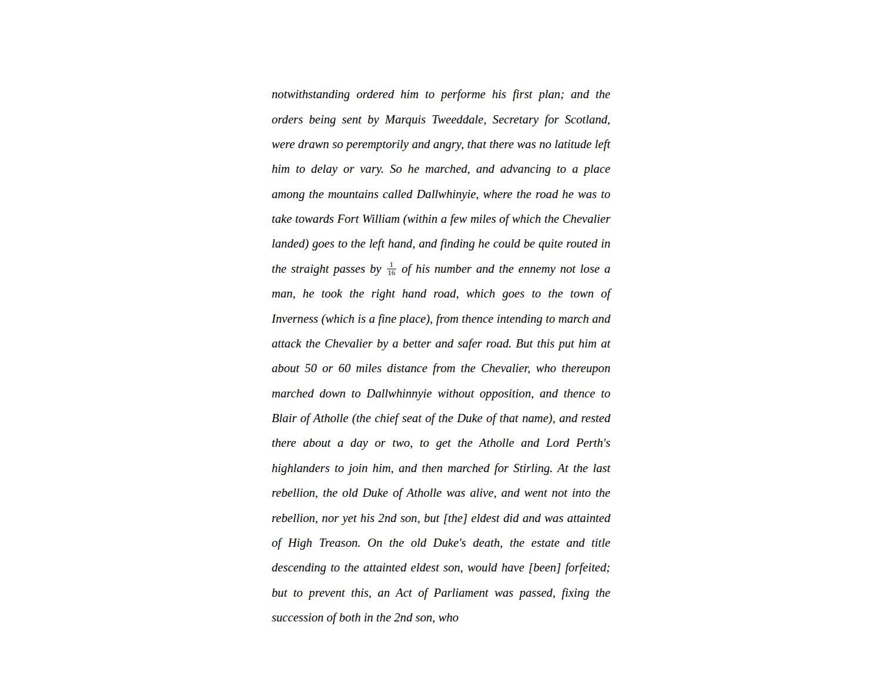notwithstanding ordered him to performe his first plan; and the orders being sent by Marquis Tweeddale, Secretary for Scotland, were drawn so peremptorily and angry, that there was no latitude left him to delay or vary. So he marched, and advancing to a place among the mountains called Dallwhinyie, where the road he was to take towards Fort William (within a few miles of which the Chevalier landed) goes to the left hand, and finding he could be quite routed in the straight passes by 116 of his number and the ennemy not lose a man, he took the right hand road, which goes to the town of Inverness (which is a fine place), from thence intending to march and attack the Chevalier by a better and safer road. But this put him at about 50 or 60 miles distance from the Chevalier, who thereupon marched down to Dallwhinnyie without opposition, and thence to Blair of Atholle (the chief seat of the Duke of that name), and rested there about a day or two, to get the Atholle and Lord Perth's highlanders to join him, and then marched for Stirling. At the last rebellion, the old Duke of Atholle was alive, and went not into the rebellion, nor yet his 2nd son, but [the] eldest did and was attainted of High Treason. On the old Duke's death, the estate and title descending to the attainted eldest son, would have [been] forfeited; but to prevent this, an Act of Parliament was passed, fixing the succession of both in the 2nd son, who